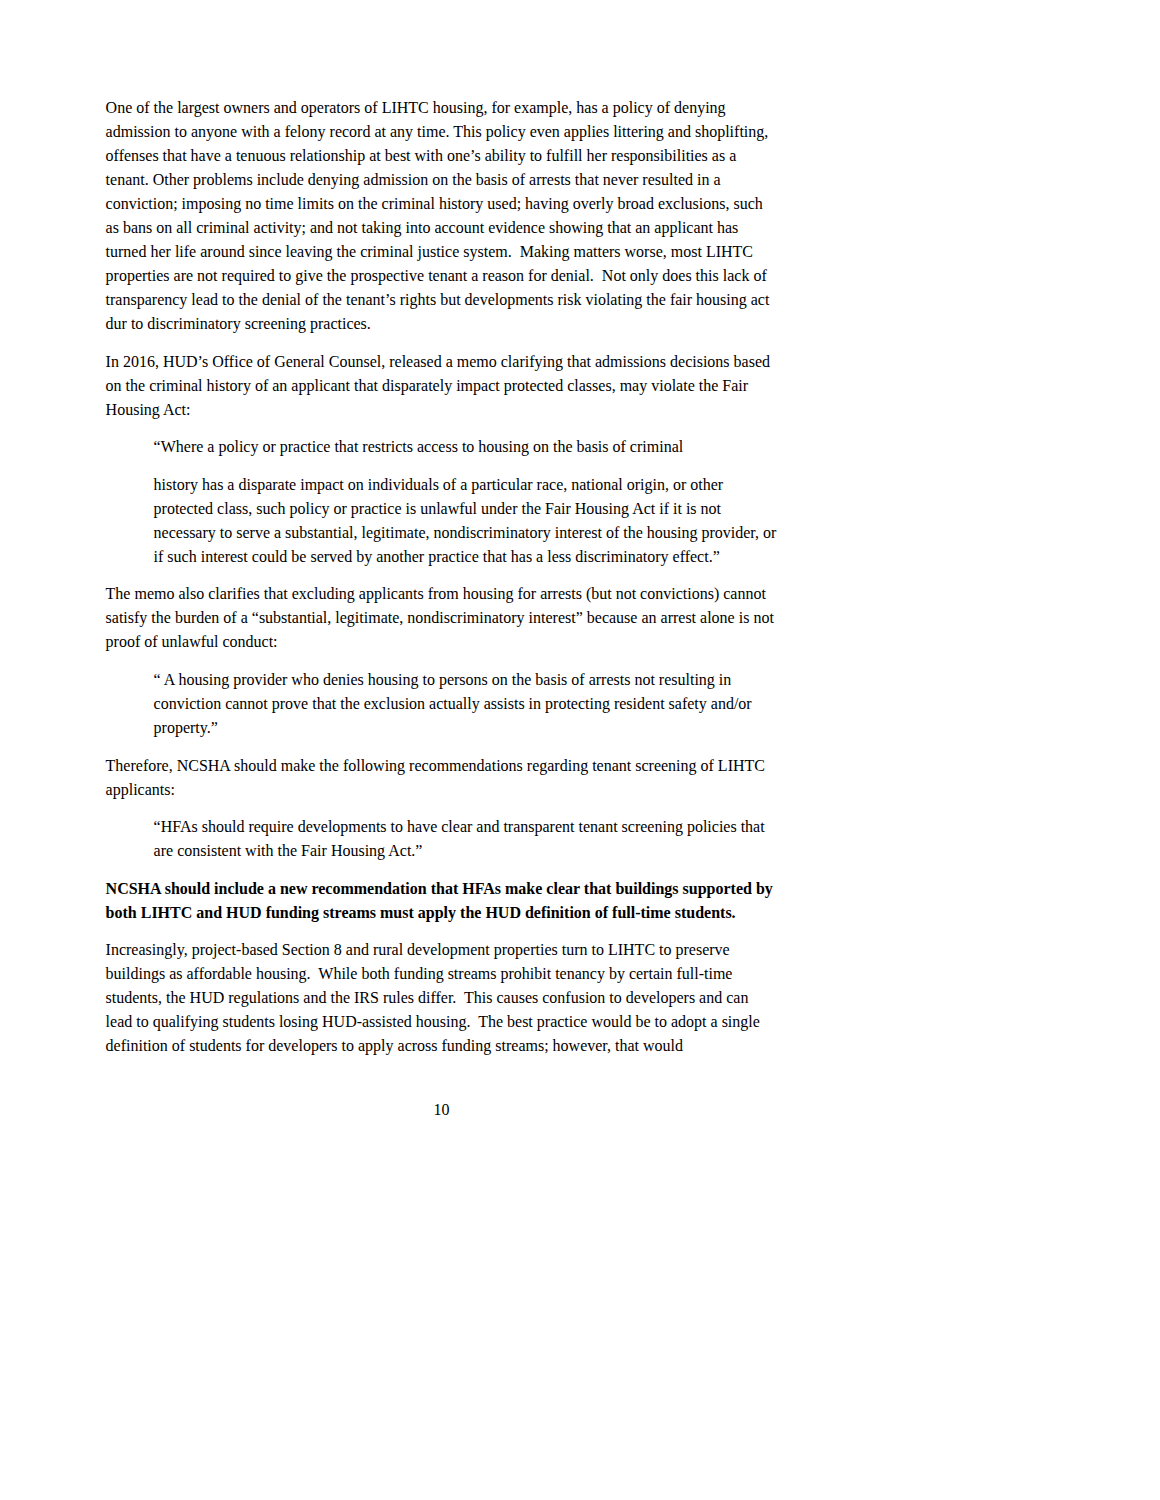One of the largest owners and operators of LIHTC housing, for example, has a policy of denying admission to anyone with a felony record at any time. This policy even applies littering and shoplifting, offenses that have a tenuous relationship at best with one’s ability to fulfill her responsibilities as a tenant. Other problems include denying admission on the basis of arrests that never resulted in a conviction; imposing no time limits on the criminal history used; having overly broad exclusions, such as bans on all criminal activity; and not taking into account evidence showing that an applicant has turned her life around since leaving the criminal justice system. Making matters worse, most LIHTC properties are not required to give the prospective tenant a reason for denial. Not only does this lack of transparency lead to the denial of the tenant’s rights but developments risk violating the fair housing act dur to discriminatory screening practices.
In 2016, HUD’s Office of General Counsel, released a memo clarifying that admissions decisions based on the criminal history of an applicant that disparately impact protected classes, may violate the Fair Housing Act:
“Where a policy or practice that restricts access to housing on the basis of criminal
history has a disparate impact on individuals of a particular race, national origin, or other protected class, such policy or practice is unlawful under the Fair Housing Act if it is not necessary to serve a substantial, legitimate, nondiscriminatory interest of the housing provider, or if such interest could be served by another practice that has a less discriminatory effect.”
The memo also clarifies that excluding applicants from housing for arrests (but not convictions) cannot satisfy the burden of a “substantial, legitimate, nondiscriminatory interest” because an arrest alone is not proof of unlawful conduct:
“ A housing provider who denies housing to persons on the basis of arrests not resulting in conviction cannot prove that the exclusion actually assists in protecting resident safety and/or property.”
Therefore, NCSHA should make the following recommendations regarding tenant screening of LIHTC applicants:
“HFAs should require developments to have clear and transparent tenant screening policies that are consistent with the Fair Housing Act.”
NCSHA should include a new recommendation that HFAs make clear that buildings supported by both LIHTC and HUD funding streams must apply the HUD definition of full-time students.
Increasingly, project-based Section 8 and rural development properties turn to LIHTC to preserve buildings as affordable housing. While both funding streams prohibit tenancy by certain full-time students, the HUD regulations and the IRS rules differ. This causes confusion to developers and can lead to qualifying students losing HUD-assisted housing. The best practice would be to adopt a single definition of students for developers to apply across funding streams; however, that would
10